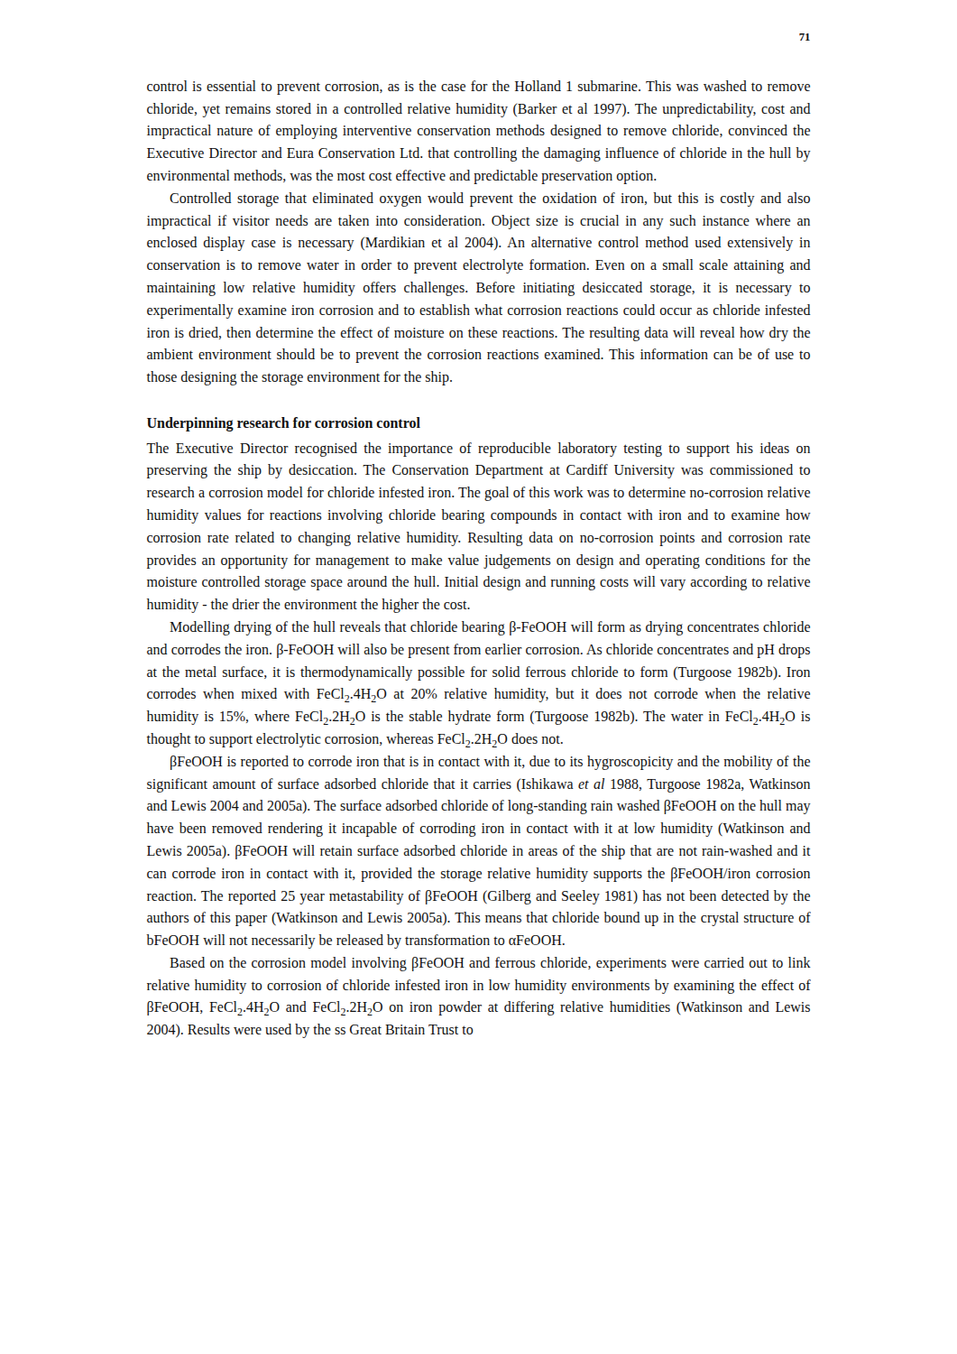71
control is essential to prevent corrosion, as is the case for the Holland 1 submarine. This was washed to remove chloride, yet remains stored in a controlled relative humidity (Barker et al 1997). The unpredictability, cost and impractical nature of employing interventive conservation methods designed to remove chloride, convinced the Executive Director and Eura Conservation Ltd. that controlling the damaging influence of chloride in the hull by environmental methods, was the most cost effective and predictable preservation option.
Controlled storage that eliminated oxygen would prevent the oxidation of iron, but this is costly and also impractical if visitor needs are taken into consideration. Object size is crucial in any such instance where an enclosed display case is necessary (Mardikian et al 2004). An alternative control method used extensively in conservation is to remove water in order to prevent electrolyte formation. Even on a small scale attaining and maintaining low relative humidity offers challenges. Before initiating desiccated storage, it is necessary to experimentally examine iron corrosion and to establish what corrosion reactions could occur as chloride infested iron is dried, then determine the effect of moisture on these reactions. The resulting data will reveal how dry the ambient environment should be to prevent the corrosion reactions examined. This information can be of use to those designing the storage environment for the ship.
Underpinning research for corrosion control
The Executive Director recognised the importance of reproducible laboratory testing to support his ideas on preserving the ship by desiccation. The Conservation Department at Cardiff University was commissioned to research a corrosion model for chloride infested iron. The goal of this work was to determine no-corrosion relative humidity values for reactions involving chloride bearing compounds in contact with iron and to examine how corrosion rate related to changing relative humidity. Resulting data on no-corrosion points and corrosion rate provides an opportunity for management to make value judgements on design and operating conditions for the moisture controlled storage space around the hull. Initial design and running costs will vary according to relative humidity - the drier the environment the higher the cost.
Modelling drying of the hull reveals that chloride bearing β-FeOOH will form as drying concentrates chloride and corrodes the iron. β-FeOOH will also be present from earlier corrosion. As chloride concentrates and pH drops at the metal surface, it is thermodynamically possible for solid ferrous chloride to form (Turgoose 1982b). Iron corrodes when mixed with FeCl2.4H2O at 20% relative humidity, but it does not corrode when the relative humidity is 15%, where FeCl2.2H2O is the stable hydrate form (Turgoose 1982b). The water in FeCl2.4H2O is thought to support electrolytic corrosion, whereas FeCl2.2H2O does not.
βFeOOH is reported to corrode iron that is in contact with it, due to its hygroscopicity and the mobility of the significant amount of surface adsorbed chloride that it carries (Ishikawa et al 1988, Turgoose 1982a, Watkinson and Lewis 2004 and 2005a). The surface adsorbed chloride of long-standing rain washed βFeOOH on the hull may have been removed rendering it incapable of corroding iron in contact with it at low humidity (Watkinson and Lewis 2005a). βFeOOH will retain surface adsorbed chloride in areas of the ship that are not rain-washed and it can corrode iron in contact with it, provided the storage relative humidity supports the βFeOOH/iron corrosion reaction. The reported 25 year metastability of βFeOOH (Gilberg and Seeley 1981) has not been detected by the authors of this paper (Watkinson and Lewis 2005a). This means that chloride bound up in the crystal structure of bFeOOH will not necessarily be released by transformation to αFeOOH.
Based on the corrosion model involving βFeOOH and ferrous chloride, experiments were carried out to link relative humidity to corrosion of chloride infested iron in low humidity environments by examining the effect of βFeOOH, FeCl2.4H2O and FeCl2.2H2O on iron powder at differing relative humidities (Watkinson and Lewis 2004). Results were used by the ss Great Britain Trust to